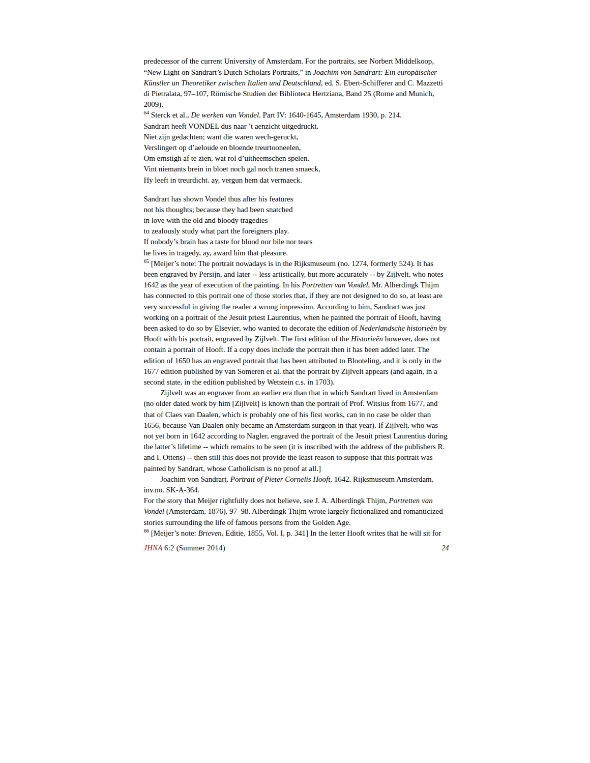predecessor of the current University of Amsterdam. For the portraits, see Norbert Middelkoop, “New Light on Sandrart’s Dutch Scholars Portraits,” in Joachim von Sandrart: Ein europäischer Künstler un Theoretiker zwischen Italien und Deutschland, ed. S. Ebert-Schifferer and C. Mazzetti di Pietralata, 97–107, Römische Studien der Biblioteca Hertziana, Band 25 (Rome and Munich, 2009).
64 Sterck et al., De werken van Vondel. Part IV: 1640-1645, Amsterdam 1930, p. 214.
Sandrart heeft VONDEL dus naar ’t aenzicht uitgedruckt,
Niet zijn gedachten; want die waren wech-geruckt,
Verslingert op d’aeloude en bloende treurtooneelen,
Om ernstigh af te zien, wat rol d’uitheemschen spelen.
Vint niemants brein in bloet noch gal noch tranen smaeck,
Hy leeft in treurdicht. ay, vergun hem dat vermaeck.
Sandrart has shown Vondel thus after his features
not his thoughts; because they had been snatched
in love with the old and bloody tragedies
to zealously study what part the foreigners play.
If nobody’s brain has a taste for blood nor bile nor tears
he lives in tragedy, ay, award him that pleasure.
65 [Meijer’s note: The portrait nowadays is in the Rijksmuseum (no. 1274, formerly 524). It has been engraved by Persijn, and later -- less artistically, but more accurately -- by Zijlvelt, who notes 1642 as the year of execution of the painting. In his Portretten van Vondel, Mr. Alberdingk Thijm has connected to this portrait one of those stories that, if they are not designed to do so, at least are very successful in giving the reader a wrong impression. According to him, Sandrart was just working on a portrait of the Jesuit priest Laurentius, when he painted the portrait of Hooft, having been asked to do so by Elsevier, who wanted to decorate the edition of Nederlandsche historieën by Hooft with his portrait, engraved by Zijlvelt. The first edition of the Historieën however, does not contain a portrait of Hooft. If a copy does include the portrait then it has been added later. The edition of 1650 has an engraved portrait that has been attributed to Blooteling, and it is only in the 1677 edition published by van Someren et al. that the portrait by Zijlvelt appears (and again, in a second state, in the edition published by Wetstein c.s. in 1703).
Zijlvelt was an engraver from an earlier era than that in which Sandrart lived in Amsterdam (no older dated work by him [Zijlvelt] is known than the portrait of Prof. Witsius from 1677, and that of Claes van Daalen, which is probably one of his first works, can in no case be older than 1656, because Van Daalen only became an Amsterdam surgeon in that year). If Zijlvelt, who was not yet born in 1642 according to Nagler, engraved the portrait of the Jesuit priest Laurentius during the latter’s lifetime -- which remains to be seen (it is inscribed with the address of the publishers R. and I. Ottens) -- then still this does not provide the least reason to suppose that this portrait was painted by Sandrart, whose Catholicism is no proof at all.]
Joachim von Sandrart, Portrait of Pieter Cornelis Hooft, 1642. Rijksmuseum Amsterdam, inv.no. SK-A-364.
For the story that Meijer rightfully does not believe, see J. A. Alberdingk Thijm, Portretten van Vondel (Amsterdam, 1876), 97–98. Alberdingk Thijm wrote largely fictionalized and romanticized stories surrounding the life of famous persons from the Golden Age.
66 [Meijer’s note: Brieven, Editie, 1855, Vol. I, p. 341] In the letter Hooft writes that he will sit for
JHNA 6:2 (Summer 2014)
24